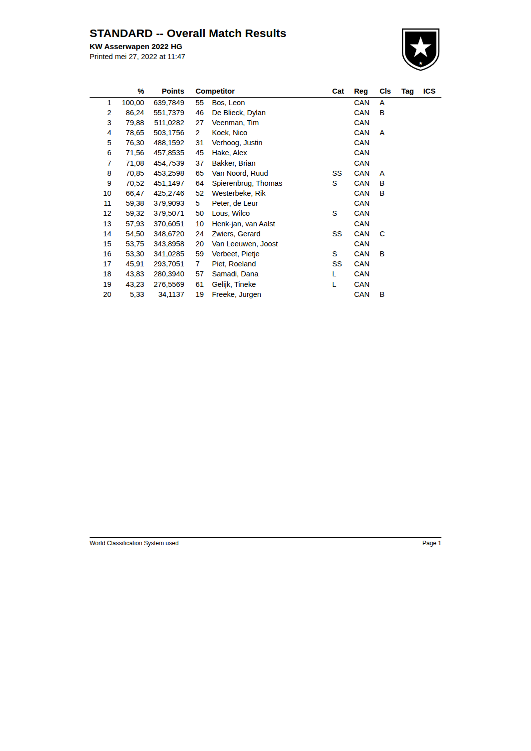I.P. S.C. ★
STANDARD -- Overall Match Results
KW Asserwapen 2022 HG
Printed mei 27, 2022 at 11:47
| | % | Points | Competitor | Cat | Reg | Cls | Tag | ICS |
| --- | --- | --- | --- | --- | --- | --- | --- | --- |
| 1 | 100,00 | 639,7849 | 55 | Bos, Leon | | CAN | A | | |
| 2 | 86,24 | 551,7379 | 46 | De Blieck, Dylan | | CAN | B | | |
| 3 | 79,88 | 511,0282 | 27 | Veenman, Tim | | CAN | | | |
| 4 | 78,65 | 503,1756 | 2 | Koek, Nico | | CAN | A | | |
| 5 | 76,30 | 488,1592 | 31 | Verhoog, Justin | | CAN | | | |
| 6 | 71,56 | 457,8535 | 45 | Hake, Alex | | CAN | | | |
| 7 | 71,08 | 454,7539 | 37 | Bakker, Brian | | CAN | | | |
| 8 | 70,85 | 453,2598 | 65 | Van Noord, Ruud | SS | CAN | A | | |
| 9 | 70,52 | 451,1497 | 64 | Spierenbrug, Thomas | S | CAN | B | | |
| 10 | 66,47 | 425,2746 | 52 | Westerbeke, Rik | | CAN | B | | |
| 11 | 59,38 | 379,9093 | 5 | Peter, de Leur | | CAN | | | |
| 12 | 59,32 | 379,5071 | 50 | Lous, Wilco | S | CAN | | | |
| 13 | 57,93 | 370,6051 | 10 | Henk-jan, van Aalst | | CAN | | | |
| 14 | 54,50 | 348,6720 | 24 | Zwiers, Gerard | SS | CAN | C | | |
| 15 | 53,75 | 343,8958 | 20 | Van Leeuwen, Joost | | CAN | | | |
| 16 | 53,30 | 341,0285 | 59 | Verbeet, Pietje | S | CAN | B | | |
| 17 | 45,91 | 293,7051 | 7 | Piet, Roeland | SS | CAN | | | |
| 18 | 43,83 | 280,3940 | 57 | Samadi, Dana | L | CAN | | | |
| 19 | 43,23 | 276,5569 | 61 | Gelijk, Tineke | L | CAN | | | |
| 20 | 5,33 | 34,1137 | 19 | Freeke, Jurgen | | CAN | B | | |
World Classification System used Page 1